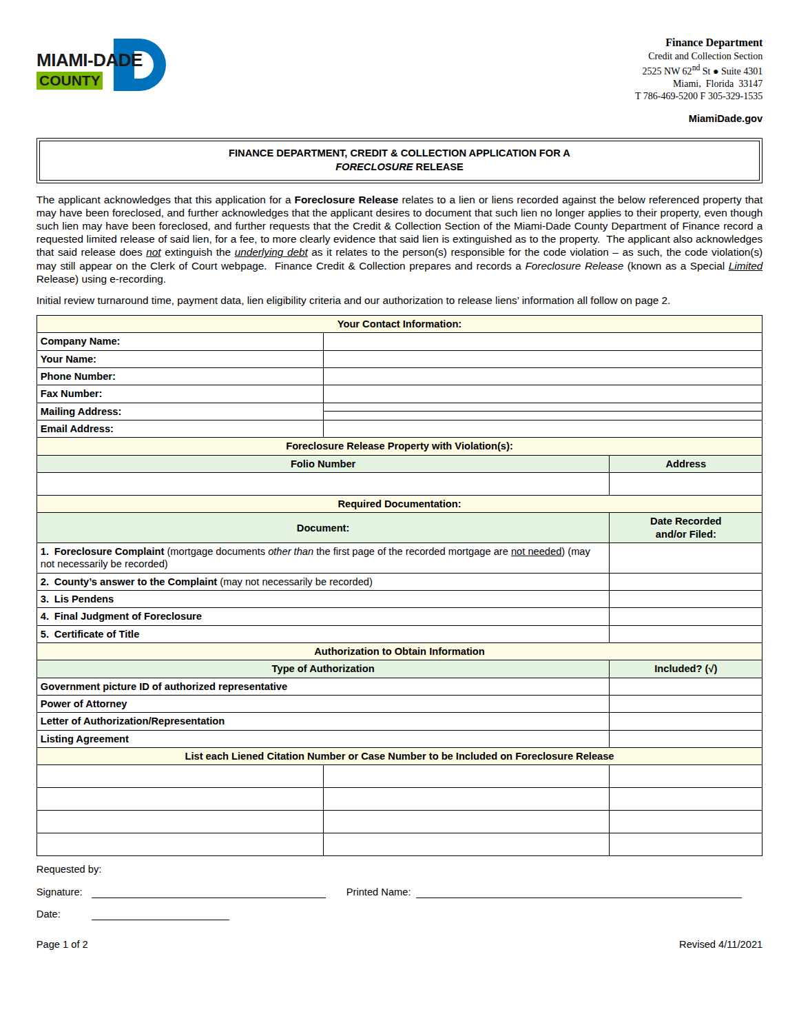MIAMI-DADE COUNTY
Finance Department
Credit and Collection Section
2525 NW 62nd St ● Suite 4301
Miami, Florida 33147
T 786-469-5200 F 305-329-1535
MiamiDade.gov
FINANCE DEPARTMENT, CREDIT & COLLECTION APPLICATION FOR A
FORECLOSURE RELEASE
The applicant acknowledges that this application for a Foreclosure Release relates to a lien or liens recorded against the below referenced property that may have been foreclosed, and further acknowledges that the applicant desires to document that such lien no longer applies to their property, even though such lien may have been foreclosed, and further requests that the Credit & Collection Section of the Miami-Dade County Department of Finance record a requested limited release of said lien, for a fee, to more clearly evidence that said lien is extinguished as to the property. The applicant also acknowledges that said release does not extinguish the underlying debt as it relates to the person(s) responsible for the code violation – as such, the code violation(s) may still appear on the Clerk of Court webpage. Finance Credit & Collection prepares and records a Foreclosure Release (known as a Special Limited Release) using e-recording.
Initial review turnaround time, payment data, lien eligibility criteria and our authorization to release liens’ information all follow on page 2.
| Your Contact Information: |
| Company Name: | |
| Your Name: | |
| Phone Number: | |
| Fax Number: | |
| Mailing Address: | |
| Email Address: | |
| Foreclosure Release Property with Violation(s): |
| Folio Number | Address |
| Required Documentation: |
| Document: | Date Recorded and/or Filed: |
| 1. Foreclosure Complaint (mortgage documents other than the first page of the recorded mortgage are not needed ) (may not necessarily be recorded) | |
| 2. County’s answer to the Complaint (may not necessarily be recorded) | |
| 3. Lis Pendens | |
| 4. Final Judgment of Foreclosure | |
| 5. Certificate of Title | |
| Authorization to Obtain Information |
| Type of Authorization | Included? (√) |
| Government picture ID of authorized representative | |
| Power of Attorney | |
| Letter of Authorization/Representation | |
| Listing Agreement | |
| List each Liened Citation Number or Case Number to be Included on Foreclosure Release |
Requested by:
Signature:
Printed Name:
Date:
Page 1 of 2
Revised 4/11/2021